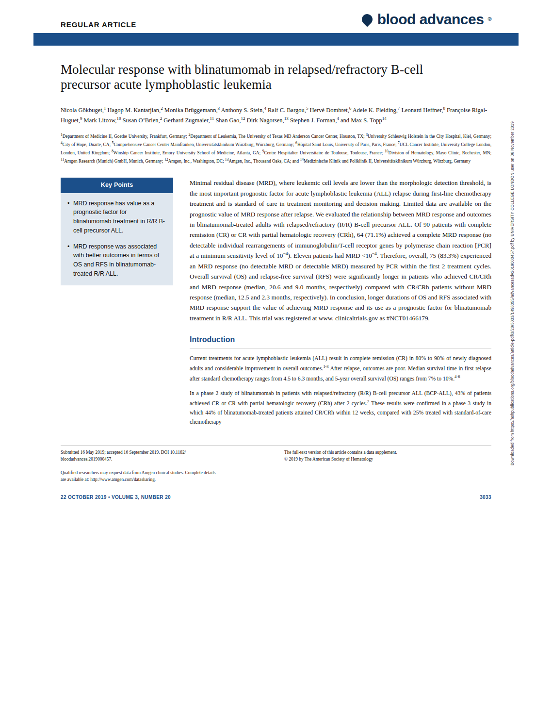Regular Article
blood advances®
Downloaded from https://ashpublications.org/bloodadvances/article-pdf/3/20/3033/1498055/advancesadv2019000457.pdf by UNIVERSITY COLLEGE LONDON user on 06 November 2019
Molecular response with blinatumomab in relapsed/refractory B-cell
precursor acute lymphoblastic leukemia
Nicola Gökbuget,1 Hagop M. Kantarjian,2 Monika Brüggemann,3 Anthony S. Stein,4 Ralf C. Bargou,5 Hervé Dombret,6 Adele K. Fielding,7 Leonard Heffner,8 Françoise Rigal-Huguet,9 Mark Litzow,10 Susan O’Brien,2 Gerhard Zugmaier,11 Shan Gao,12 Dirk Nagorsen,13 Stephen J. Forman,4 and Max S. Topp14
1Department of Medicine II, Goethe University, Frankfurt, Germany; 2Department of Leukemia, The University of Texas MD Anderson Cancer Center, Houston, TX; 3University Schleswig Holstein in the City Hospital, Kiel, Germany; 4City of Hope, Duarte, CA; 5Comprehensive Cancer Center Mainfranken, Universitätsklinikum Würzburg, Würzburg, Germany; 6Hôpital Saint Louis, University of Paris, Paris, France; 7UCL Cancer Institute, University College London, London, United Kingdom; 8Winship Cancer Institute, Emory University School of Medicine, Atlanta, GA; 9Centre Hospitalier Universitaire de Toulouse, Toulouse, France; 10Division of Hematology, Mayo Clinic, Rochester, MN; 11Amgen Research (Munich) GmbH, Munich, Germany; 12Amgen, Inc., Washington, DC; 13Amgen, Inc., Thousand Oaks, CA; and 14Medizinische Klinik und Poliklinik II, Universitätsklinikum Würzburg, Würzburg, Germany
Key Points
MRD response has value as a prognostic factor for blinatumomab treatment in R/R B-cell precursor ALL.
MRD response was associated with better outcomes in terms of OS and RFS in blinatumomab-treated R/R ALL.
Minimal residual disease (MRD), where leukemic cell levels are lower than the morphologic detection threshold, is the most important prognostic factor for acute lymphoblastic leukemia (ALL) relapse during first-line chemotherapy treatment and is standard of care in treatment monitoring and decision making. Limited data are available on the prognostic value of MRD response after relapse. We evaluated the relationship between MRD response and outcomes in blinatumomab-treated adults with relapsed/refractory (R/R) B-cell precursor ALL. Of 90 patients with complete remission (CR) or CR with partial hematologic recovery (CRh), 64 (71.1%) achieved a complete MRD response (no detectable individual rearrangements of immunoglobulin/T-cell receptor genes by polymerase chain reaction [PCR] at a minimum sensitivity level of 10−4). Eleven patients had MRD <10−4. Therefore, overall, 75 (83.3%) experienced an MRD response (no detectable MRD or detectable MRD) measured by PCR within the first 2 treatment cycles. Overall survival (OS) and relapse-free survival (RFS) were significantly longer in patients who achieved CR/CRh and MRD response (median, 20.6 and 9.0 months, respectively) compared with CR/CRh patients without MRD response (median, 12.5 and 2.3 months, respectively). In conclusion, longer durations of OS and RFS associated with MRD response support the value of achieving MRD response and its use as a prognostic factor for blinatumomab treatment in R/R ALL. This trial was registered at www. clinicaltrials.gov as #NCT01466179.
Introduction
Current treatments for acute lymphoblastic leukemia (ALL) result in complete remission (CR) in 80% to 90% of newly diagnosed adults and considerable improvement in overall outcomes.1-3 After relapse, outcomes are poor. Median survival time in first relapse after standard chemotherapy ranges from 4.5 to 6.3 months, and 5-year overall survival (OS) ranges from 7% to 10%.4-6
In a phase 2 study of blinatumomab in patients with relapsed/refractory (R/R) B-cell precursor ALL (BCP-ALL), 43% of patients achieved CR or CR with partial hematologic recovery (CRh) after 2 cycles.7 These results were confirmed in a phase 3 study in which 44% of blinatumomab-treated patients attained CR/CRh within 12 weeks, compared with 25% treated with standard-of-care chemotherapy
Submitted 16 May 2019; accepted 16 September 2019. DOI 10.1182/
bloodadvances.2019000457.
Qualified researchers may request data from Amgen clinical studies. Complete details
are available at: http://www.amgen.com/datasharing.
The full-text version of this article contains a data supplement.
© 2019 by The American Society of Hematology
22 OCTOBER 2019 • VOLUME 3, NUMBER 20
3033